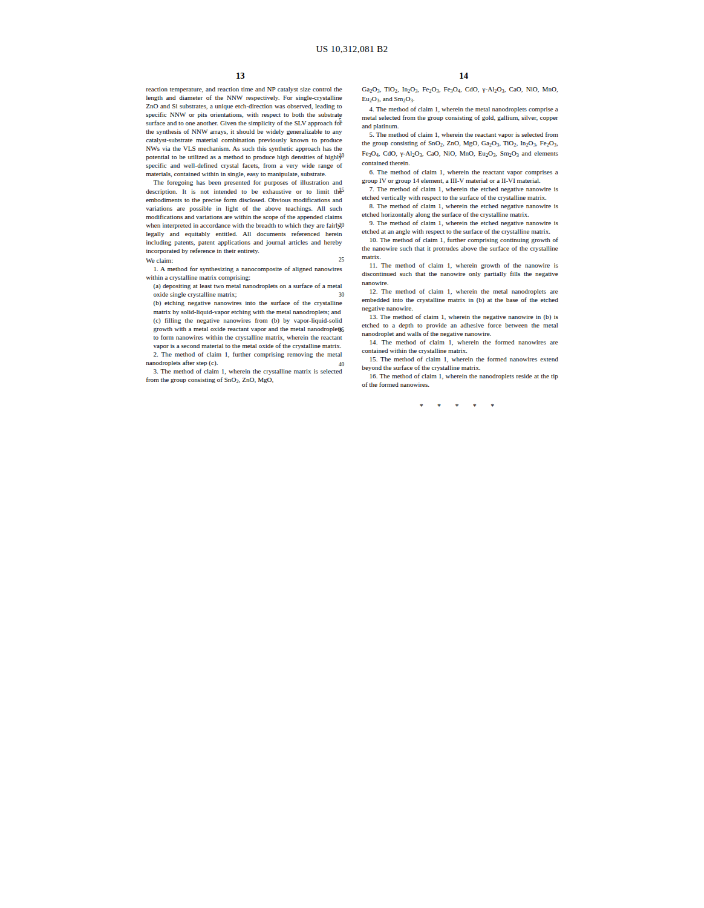US 10,312,081 B2
13 14
reaction temperature, and reaction time and NP catalyst size control the length and diameter of the NNW respectively. For single-crystalline ZnO and Si substrates, a unique etch-direction was observed, leading to specific NNW or pits orientations, with respect to both the substrate surface and to one another. Given the simplicity of the SLV approach for the synthesis of NNW arrays, it should be widely generalizable to any catalyst-substrate material combination previously known to produce NWs via the VLS mechanism. As such this synthetic approach has the potential to be utilized as a method to produce high densities of highly specific and well-defined crystal facets, from a very wide range of materials, contained within in single, easy to manipulate, substrate.
The foregoing has been presented for purposes of illustration and description. It is not intended to be exhaustive or to limit the embodiments to the precise form disclosed. Obvious modifications and variations are possible in light of the above teachings. All such modifications and variations are within the scope of the appended claims when interpreted in accordance with the breadth to which they are fairly, legally and equitably entitled. All documents referenced herein including patents, patent applications and journal articles and hereby incorporated by reference in their entirety.
We claim:
1. A method for synthesizing a nanocomposite of aligned nanowires within a crystalline matrix comprising:
(a) depositing at least two metal nanodroplets on a surface of a metal oxide single crystalline matrix;
(b) etching negative nanowires into the surface of the crystalline matrix by solid-liquid-vapor etching with the metal nanodroplets; and
(c) filling the negative nanowires from (b) by vapor-liquid-solid growth with a metal oxide reactant vapor and the metal nanodroplets to form nanowires within the crystalline matrix, wherein the reactant vapor is a second material to the metal oxide of the crystalline matrix.
2. The method of claim 1, further comprising removing the metal nanodroplets after step (c).
3. The method of claim 1, wherein the crystalline matrix is selected from the group consisting of SnO2, ZnO, MgO,
Ga2 O3, TiO2, In2 O3, Fe2 O3, Fe3 O4, CdO, γ-Al2 O3, CaO, NiO, MnO, Eu2 O3, and Sm2 O3.
4. The method of claim 1, wherein the metal nanodroplets comprise a metal selected from the group consisting of gold, gallium, silver, copper and platinum.
5. The method of claim 1, wherein the reactant vapor is selected from the group consisting of SnO2, ZnO, MgO, Ga2 O3, TiO2, In2 O3, Fe2 O3, Fe3 O4, CdO, γ-Al2 O3, CaO, NiO, MnO, Eu2 O3, Sm2 O3 and elements contained therein.
6. The method of claim 1, wherein the reactant vapor comprises a group IV or group 14 element, a III-V material or a II-VI material.
7. The method of claim 1, wherein the etched negative nanowire is etched vertically with respect to the surface of the crystalline matrix.
8. The method of claim 1, wherein the etched negative nanowire is etched horizontally along the surface of the crystalline matrix.
9. The method of claim 1, wherein the etched negative nanowire is etched at an angle with respect to the surface of the crystalline matrix.
10. The method of claim 1, further comprising continuing growth of the nanowire such that it protrudes above the surface of the crystalline matrix.
11. The method of claim 1, wherein growth of the nanowire is discontinued such that the nanowire only partially fills the negative nanowire.
12. The method of claim 1, wherein the metal nanodroplets are embedded into the crystalline matrix in (b) at the base of the etched negative nanowire.
13. The method of claim 1, wherein the negative nanowire in (b) is etched to a depth to provide an adhesive force between the metal nanodroplet and walls of the negative nanowire.
14. The method of claim 1, wherein the formed nanowires are contained within the crystalline matrix.
15. The method of claim 1, wherein the formed nanowires extend beyond the surface of the crystalline matrix.
16. The method of claim 1, wherein the nanodroplets reside at the tip of the formed nanowires.
* * * * *
5 10 15 20 25 30 35 40